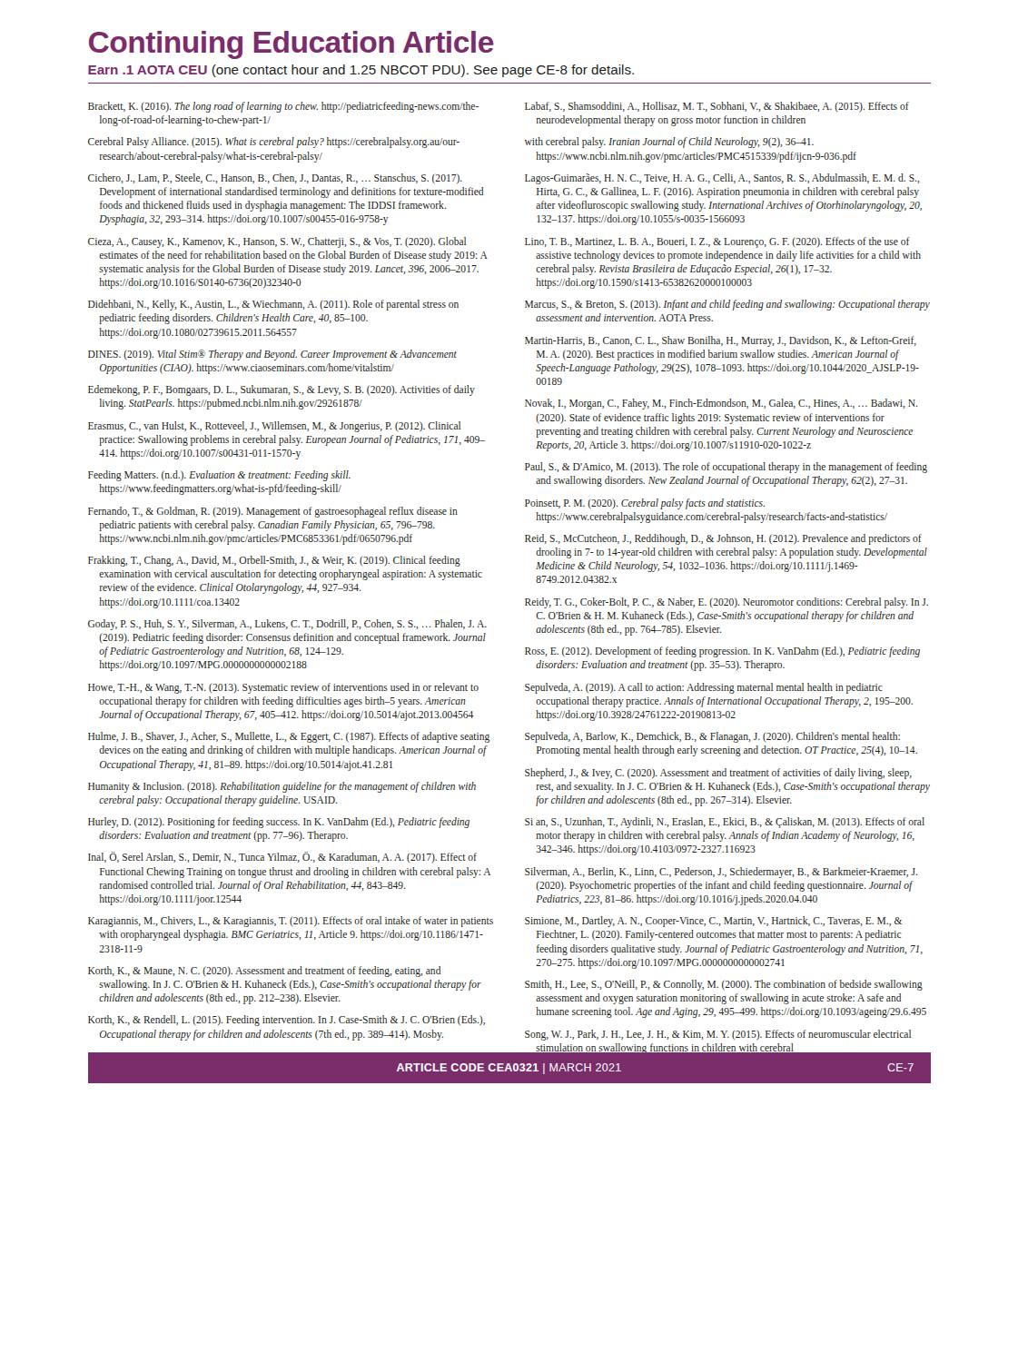Continuing Education Article
Earn .1 AOTA CEU (one contact hour and 1.25 NBCOT PDU). See page CE-8 for details.
Brackett, K. (2016). The long road of learning to chew. http://pediatricfeeding-news.com/the-long-of-road-of-learning-to-chew-part-1/
Cerebral Palsy Alliance. (2015). What is cerebral palsy? https://cerebralpalsy.org.au/our-research/about-cerebral-palsy/what-is-cerebral-palsy/
Cichero, J., Lam, P., Steele, C., Hanson, B., Chen, J., Dantas, R., … Stanschus, S. (2017). Development of international standardised terminology and definitions for texture-modified foods and thickened fluids used in dysphagia management: The IDDSI framework. Dysphagia, 32, 293–314. https://doi.org/10.1007/s00455-016-9758-y
Cieza, A., Causey, K., Kamenov, K., Hanson, S. W., Chatterji, S., & Vos, T. (2020). Global estimates of the need for rehabilitation based on the Global Burden of Disease study 2019: A systematic analysis for the Global Burden of Disease study 2019. Lancet, 396, 2006–2017. https://doi.org/10.1016/S0140-6736(20)32340-0
Didehbani, N., Kelly, K., Austin, L., & Wiechmann, A. (2011). Role of parental stress on pediatric feeding disorders. Children's Health Care, 40, 85–100. https://doi.org/10.1080/02739615.2011.564557
DINES. (2019). Vital Stim® Therapy and Beyond. Career Improvement & Advancement Opportunities (CIAO). https://www.ciaoseminars.com/home/vitalstim/
Edemekong, P. F., Bomgaars, D. L., Sukumaran, S., & Levy, S. B. (2020). Activities of daily living. StatPearls. https://pubmed.ncbi.nlm.nih.gov/29261878/
Erasmus, C., van Hulst, K., Rotteveel, J., Willemsen, M., & Jongerius, P. (2012). Clinical practice: Swallowing problems in cerebral palsy. European Journal of Pediatrics, 171, 409–414. https://doi.org/10.1007/s00431-011-1570-y
Feeding Matters. (n.d.). Evaluation & treatment: Feeding skill. https://www.feedingmatters.org/what-is-pfd/feeding-skill/
Fernando, T., & Goldman, R. (2019). Management of gastroesophageal reflux disease in pediatric patients with cerebral palsy. Canadian Family Physician, 65, 796–798. https://www.ncbi.nlm.nih.gov/pmc/articles/PMC6853361/pdf/0650796.pdf
Frakking, T., Chang, A., David, M., Orbell-Smith, J., & Weir, K. (2019). Clinical feeding examination with cervical auscultation for detecting oropharyngeal aspiration: A systematic review of the evidence. Clinical Otolaryngology, 44, 927–934. https://doi.org/10.1111/coa.13402
Goday, P. S., Huh, S. Y., Silverman, A., Lukens, C. T., Dodrill, P., Cohen, S. S., … Phalen, J. A. (2019). Pediatric feeding disorder: Consensus definition and conceptual framework. Journal of Pediatric Gastroenterology and Nutrition, 68, 124–129. https://doi.org/10.1097/MPG.0000000000002188
Howe, T.-H., & Wang, T.-N. (2013). Systematic review of interventions used in or relevant to occupational therapy for children with feeding difficulties ages birth–5 years. American Journal of Occupational Therapy, 67, 405–412. https://doi.org/10.5014/ajot.2013.004564
Hulme, J. B., Shaver, J., Acher, S., Mullette, L., & Eggert, C. (1987). Effects of adaptive seating devices on the eating and drinking of children with multiple handicaps. American Journal of Occupational Therapy, 41, 81–89. https://doi.org/10.5014/ajot.41.2.81
Humanity & Inclusion. (2018). Rehabilitation guideline for the management of children with cerebral palsy: Occupational therapy guideline. USAID.
Hurley, D. (2012). Positioning for feeding success. In K. VanDahm (Ed.), Pediatric feeding disorders: Evaluation and treatment (pp. 77–96). Therapro.
Inal, Ö, Serel Arslan, S., Demir, N., Tunca Yilmaz, Ö., & Karaduman, A. A. (2017). Effect of Functional Chewing Training on tongue thrust and drooling in children with cerebral palsy: A randomised controlled trial. Journal of Oral Rehabilitation, 44, 843–849. https://doi.org/10.1111/joor.12544
Karagiannis, M., Chivers, L., & Karagiannis, T. (2011). Effects of oral intake of water in patients with oropharyngeal dysphagia. BMC Geriatrics, 11, Article 9. https://doi.org/10.1186/1471-2318-11-9
Korth, K., & Maune, N. C. (2020). Assessment and treatment of feeding, eating, and swallowing. In J. C. O'Brien & H. Kuhaneck (Eds.), Case-Smith's occupational therapy for children and adolescents (8th ed., pp. 212–238). Elsevier.
Korth, K., & Rendell, L. (2015). Feeding intervention. In J. Case-Smith & J. C. O'Brien (Eds.), Occupational therapy for children and adolescents (7th ed., pp. 389–414). Mosby.
Labaf, S., Shamsoddini, A., Hollisaz, M. T., Sobhani, V., & Shakibaee, A. (2015). Effects of neurodevelopmental therapy on gross motor function in children
with cerebral palsy. Iranian Journal of Child Neurology, 9(2), 36–41. https://www.ncbi.nlm.nih.gov/pmc/articles/PMC4515339/pdf/ijcn-9-036.pdf
Lagos-Guimarães, H. N. C., Teive, H. A. G., Celli, A., Santos, R. S., Abdulmassih, E. M. d. S., Hirta, G. C., & Gallinea, L. F. (2016). Aspiration pneumonia in children with cerebral palsy after videofluroscopic swallowing study. International Archives of Otorhinolaryngology, 20, 132–137. https://doi.org/10.1055/s-0035-1566093
Lino, T. B., Martinez, L. B. A., Boueri, I. Z., & Lourenço, G. F. (2020). Effects of the use of assistive technology devices to promote independence in daily life activities for a child with cerebral palsy. Revista Brasileira de Eduçacão Especial, 26(1), 17–32. https://doi.org/10.1590/s1413-65382620000100003
Marcus, S., & Breton, S. (2013). Infant and child feeding and swallowing: Occupational therapy assessment and intervention. AOTA Press.
Martin-Harris, B., Canon, C. L., Shaw Bonilha, H., Murray, J., Davidson, K., & Lefton-Greif, M. A. (2020). Best practices in modified barium swallow studies. American Journal of Speech-Language Pathology, 29(2S), 1078–1093. https://doi.org/10.1044/2020_AJSLP-19-00189
Novak, I., Morgan, C., Fahey, M., Finch-Edmondson, M., Galea, C., Hines, A., … Badawi, N. (2020). State of evidence traffic lights 2019: Systematic review of interventions for preventing and treating children with cerebral palsy. Current Neurology and Neuroscience Reports, 20, Article 3. https://doi.org/10.1007/s11910-020-1022-z
Paul, S., & D'Amico, M. (2013). The role of occupational therapy in the management of feeding and swallowing disorders. New Zealand Journal of Occupational Therapy, 62(2), 27–31.
Poinsett, P. M. (2020). Cerebral palsy facts and statistics. https://www.cerebralpalsyguidance.com/cerebral-palsy/research/facts-and-statistics/
Reid, S., McCutcheon, J., Reddihough, D., & Johnson, H. (2012). Prevalence and predictors of drooling in 7- to 14-year-old children with cerebral palsy: A population study. Developmental Medicine & Child Neurology, 54, 1032–1036. https://doi.org/10.1111/j.1469-8749.2012.04382.x
Reidy, T. G., Coker-Bolt, P. C., & Naber, E. (2020). Neuromotor conditions: Cerebral palsy. In J. C. O'Brien & H. M. Kuhaneck (Eds.), Case-Smith's occupational therapy for children and adolescents (8th ed., pp. 764–785). Elsevier.
Ross, E. (2012). Development of feeding progression. In K. VanDahm (Ed.), Pediatric feeding disorders: Evaluation and treatment (pp. 35–53). Therapro.
Sepulveda, A. (2019). A call to action: Addressing maternal mental health in pediatric occupational therapy practice. Annals of International Occupational Therapy, 2, 195–200. https://doi.org/10.3928/24761222-20190813-02
Sepulveda, A, Barlow, K., Demchick, B., & Flanagan, J. (2020). Children's mental health: Promoting mental health through early screening and detection. OT Practice, 25(4), 10–14.
Shepherd, J., & Ivey, C. (2020). Assessment and treatment of activities of daily living, sleep, rest, and sexuality. In J. C. O'Brien & H. Kuhaneck (Eds.), Case-Smith's occupational therapy for children and adolescents (8th ed., pp. 267–314). Elsevier.
Si an, S., Uzunhan, T., Aydinli, N., Eraslan, E., Ekici, B., & Çaliskan, M. (2013). Effects of oral motor therapy in children with cerebral palsy. Annals of Indian Academy of Neurology, 16, 342–346. https://doi.org/10.4103/0972-2327.116923
Silverman, A., Berlin, K., Linn, C., Pederson, J., Schiedermayer, B., & Barkmeier-Kraemer, J. (2020). Psyochometric properties of the infant and child feeding questionnaire. Journal of Pediatrics, 223, 81–86. https://doi.org/10.1016/j.jpeds.2020.04.040
Simione, M., Dartley, A. N., Cooper-Vince, C., Martin, V., Hartnick, C., Taveras, E. M., & Fiechtner, L. (2020). Family-centered outcomes that matter most to parents: A pediatric feeding disorders qualitative study. Journal of Pediatric Gastroenterology and Nutrition, 71, 270–275. https://doi.org/10.1097/MPG.0000000000002741
Smith, H., Lee, S., O'Neill, P., & Connolly, M. (2000). The combination of bedside swallowing assessment and oxygen saturation monitoring of swallowing in acute stroke: A safe and humane screening tool. Age and Aging, 29, 495–499. https://doi.org/10.1093/ageing/29.6.495
Song, W. J., Park, J. H., Lee, J. H., & Kim, M. Y. (2015). Effects of neuromuscular electrical stimulation on swallowing functions in children with cerebral
ARTICLE CODE CEA0321 | MARCH 2021 CE-7